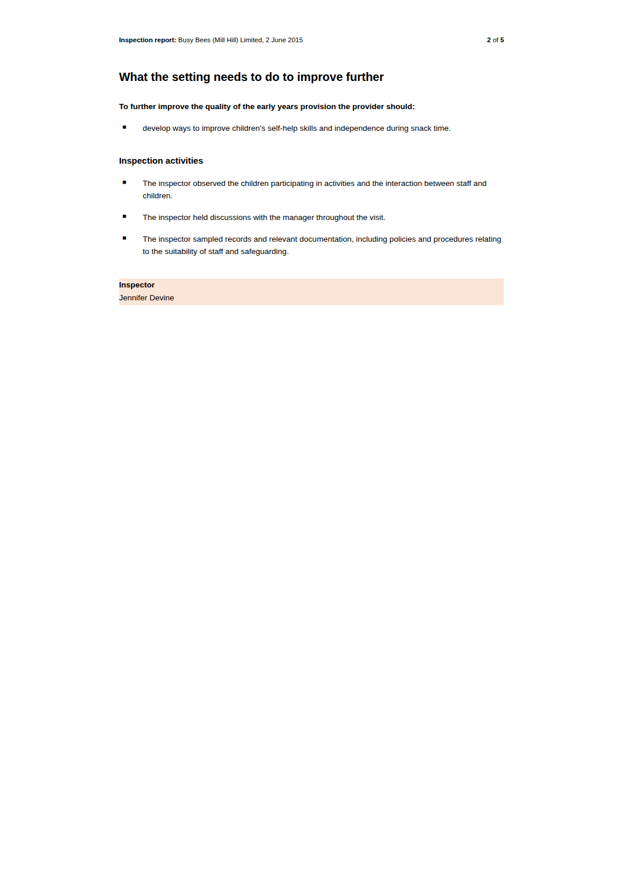Inspection report: Busy Bees (Mill Hill) Limited, 2 June 2015
2 of 5
What the setting needs to do to improve further
To further improve the quality of the early years provision the provider should:
develop ways to improve children's self-help skills and independence during snack time.
Inspection activities
The inspector observed the children participating in activities and the interaction between staff and children.
The inspector held discussions with the manager throughout the visit.
The inspector sampled records and relevant documentation, including policies and procedures relating to the suitability of staff and safeguarding.
Inspector Jennifer Devine